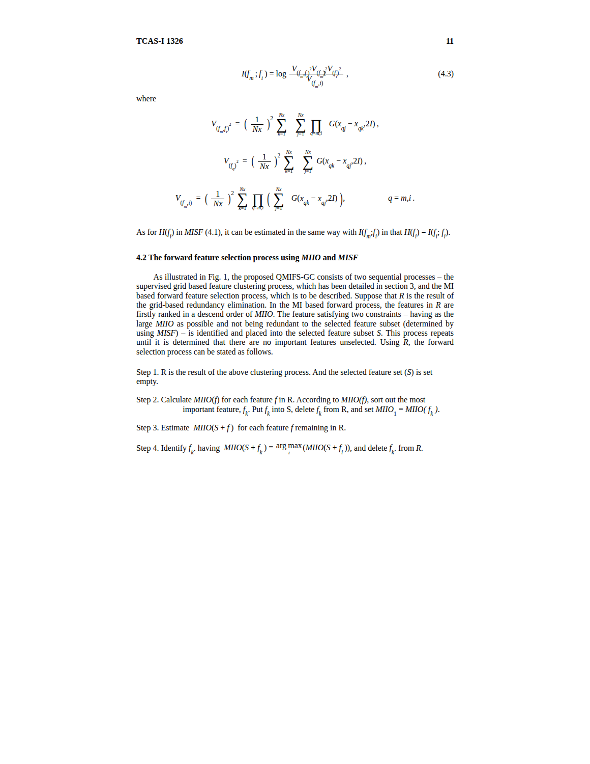TCAS-I 1326 11
I(fm ; fi ) = log V(fm,fi)2V(fm)2V(fi)2 V(fm,i)2 ,
(4.3)
where
V(fm,fi)2 = ( 1 Nx )2 Nx ∑ k=1 Nx ∑ j=1 ∏ q=m,i G(xqj − xqk,2I) ,
V(fq)2 = ( 1 Nx )2 Nx ∑ k=1 Nx ∑ j=1 G(xqk − xqj,2I) ,
V(fm,i) = ( 1 Nx )2 Nx ∑ k=1 ∏ q=m,i ( Nx ∑ j=1 G(xqk − xqj,2I) ), q = m,i .
As for H(fi) in MISF (4.1), it can be estimated in the same way with I(fm;fi) in that H(fi) = I(fi; fi).
4.2 The forward feature selection process using MIIO and MISF
As illustrated in Fig. 1, the proposed QMIFS-GC consists of two sequential processes – the supervised grid based feature clustering process, which has been detailed in section 3, and the MI based forward feature selection process, which is to be described. Suppose that R is the result of the grid-based redundancy elimination. In the MI based forward process, the features in R are firstly ranked in a descend order of MIIO. The feature satisfying two constraints – having as the large MIIO as possible and not being redundant to the selected feature subset (determined by using MISF) – is identified and placed into the selected feature subset S. This process repeats until it is determined that there are no important features unselected. Using R, the forward selection process can be stated as follows.
Step 1. R is the result of the above clustering process. And the selected feature set (S) is set empty.
Step 2. Calculate MIIO(f) for each feature f in R. According to MIIO(f), sort out the most important feature, fk. Put fk into S, delete fk from R, and set MIIO1 = MIIO( fk ).
Step 3. Estimate MIIO(S + f ) for each feature f remaining in R.
Step 4. Identify fk. having MIIO(S + fk ) = arg max i (MIIO(S + fi )), and delete fk. from R.